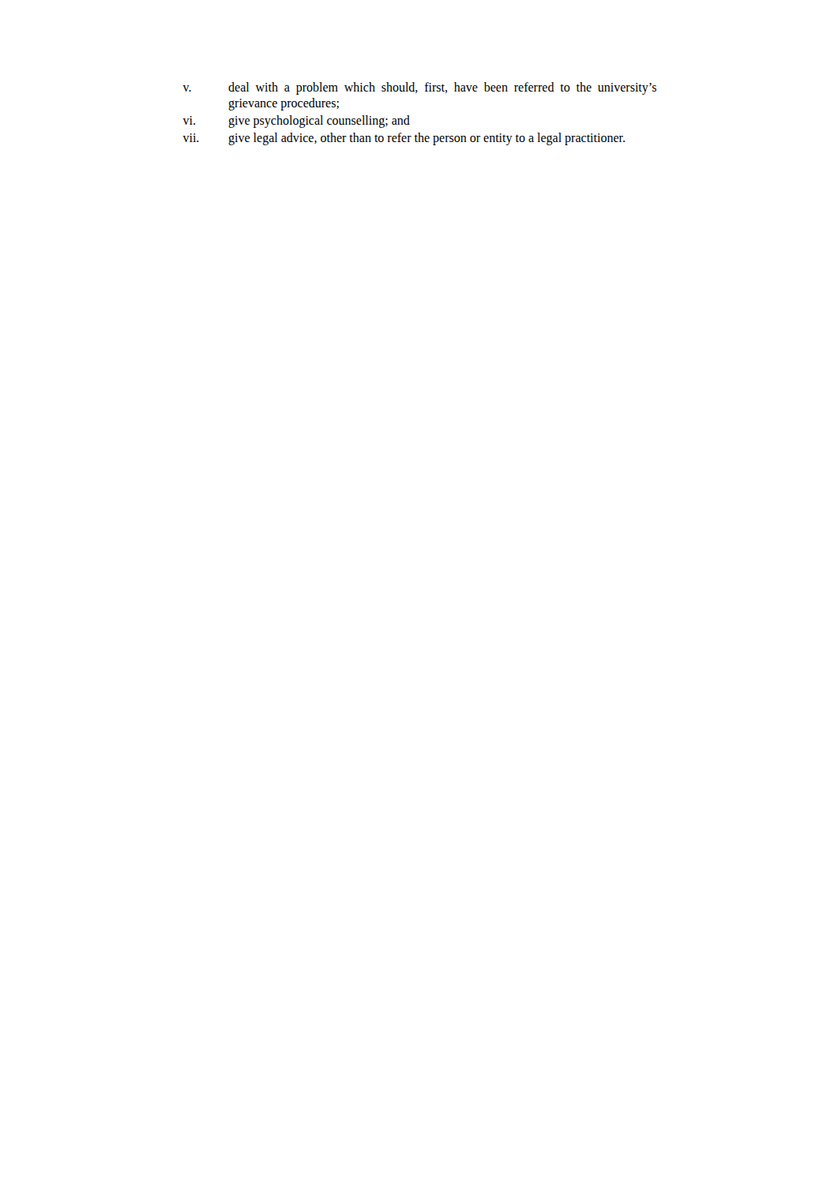v. deal with a problem which should, first, have been referred to the university’s grievance procedures;
vi. give psychological counselling; and
vii. give legal advice, other than to refer the person or entity to a legal practitioner.